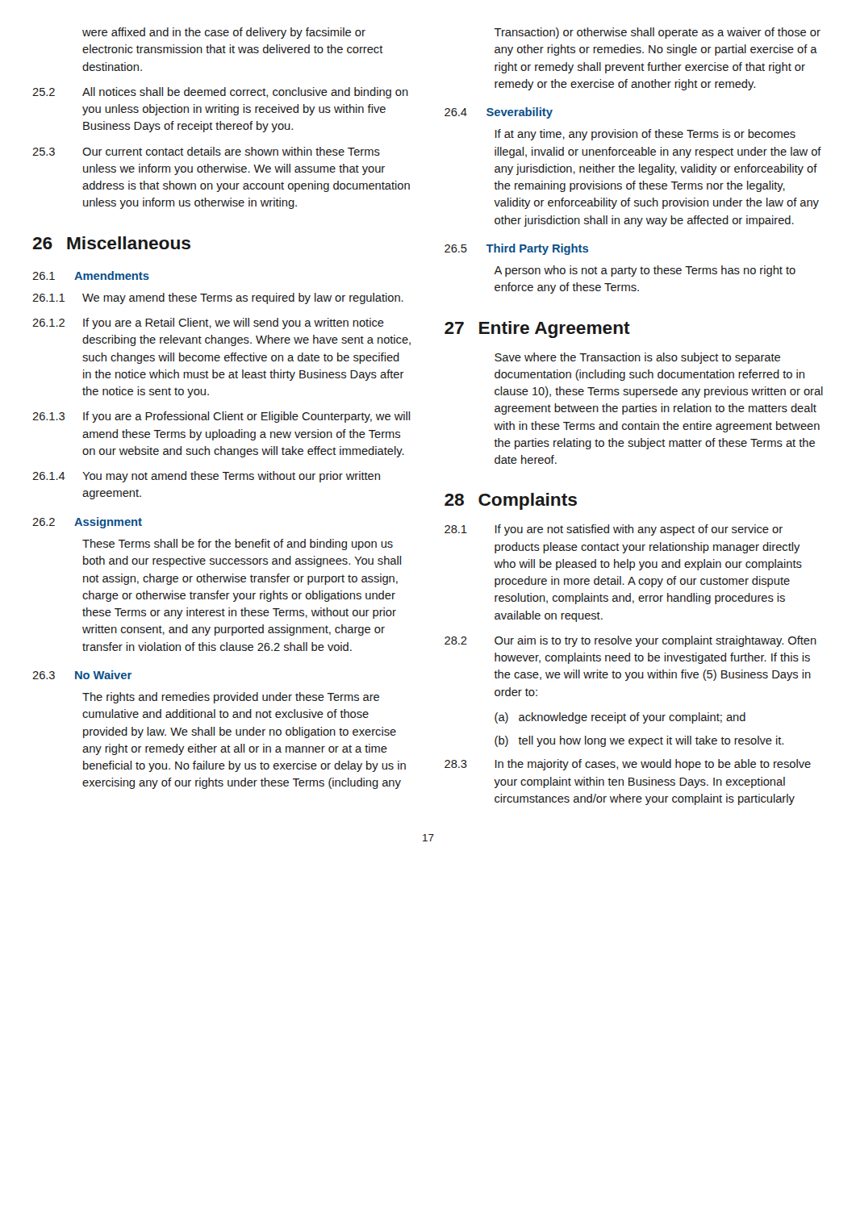were affixed and in the case of delivery by facsimile or electronic transmission that it was delivered to the correct destination.
25.2
All notices shall be deemed correct, conclusive and binding on you unless objection in writing is received by us within five Business Days of receipt thereof by you.
25.3
Our current contact details are shown within these Terms unless we inform you otherwise. We will assume that your address is that shown on your account opening documentation unless you inform us otherwise in writing.
26 Miscellaneous
26.1 Amendments
26.1.1
We may amend these Terms as required by law or regulation.
26.1.2
If you are a Retail Client, we will send you a written notice describing the relevant changes. Where we have sent a notice, such changes will become effective on a date to be specified in the notice which must be at least thirty Business Days after the notice is sent to you.
26.1.3
If you are a Professional Client or Eligible Counterparty, we will amend these Terms by uploading a new version of the Terms on our website and such changes will take effect immediately.
26.1.4
You may not amend these Terms without our prior written agreement.
26.2 Assignment
These Terms shall be for the benefit of and binding upon us both and our respective successors and assignees. You shall not assign, charge or otherwise transfer or purport to assign, charge or otherwise transfer your rights or obligations under these Terms or any interest in these Terms, without our prior written consent, and any purported assignment, charge or transfer in violation of this clause 26.2 shall be void.
26.3 No Waiver
The rights and remedies provided under these Terms are cumulative and additional to and not exclusive of those provided by law. We shall be under no obligation to exercise any right or remedy either at all or in a manner or at a time beneficial to you. No failure by us to exercise or delay by us in exercising any of our rights under these Terms (including any Transaction) or otherwise shall operate as a waiver of those or any other rights or remedies. No single or partial exercise of a right or remedy shall prevent further exercise of that right or remedy or the exercise of another right or remedy.
26.4 Severability
If at any time, any provision of these Terms is or becomes illegal, invalid or unenforceable in any respect under the law of any jurisdiction, neither the legality, validity or enforceability of the remaining provisions of these Terms nor the legality, validity or enforceability of such provision under the law of any other jurisdiction shall in any way be affected or impaired.
26.5 Third Party Rights
A person who is not a party to these Terms has no right to enforce any of these Terms.
27 Entire Agreement
Save where the Transaction is also subject to separate documentation (including such documentation referred to in clause 10), these Terms supersede any previous written or oral agreement between the parties in relation to the matters dealt with in these Terms and contain the entire agreement between the parties relating to the subject matter of these Terms at the date hereof.
28 Complaints
28.1
If you are not satisfied with any aspect of our service or products please contact your relationship manager directly who will be pleased to help you and explain our complaints procedure in more detail. A copy of our customer dispute resolution, complaints and, error handling procedures is available on request.
28.2
Our aim is to try to resolve your complaint straightaway. Often however, complaints need to be investigated further. If this is the case, we will write to you within five (5) Business Days in order to:
(a)
acknowledge receipt of your complaint; and
(b)
tell you how long we expect it will take to resolve it.
28.3
In the majority of cases, we would hope to be able to resolve your complaint within ten Business Days. In exceptional circumstances and/or where your complaint is particularly
17